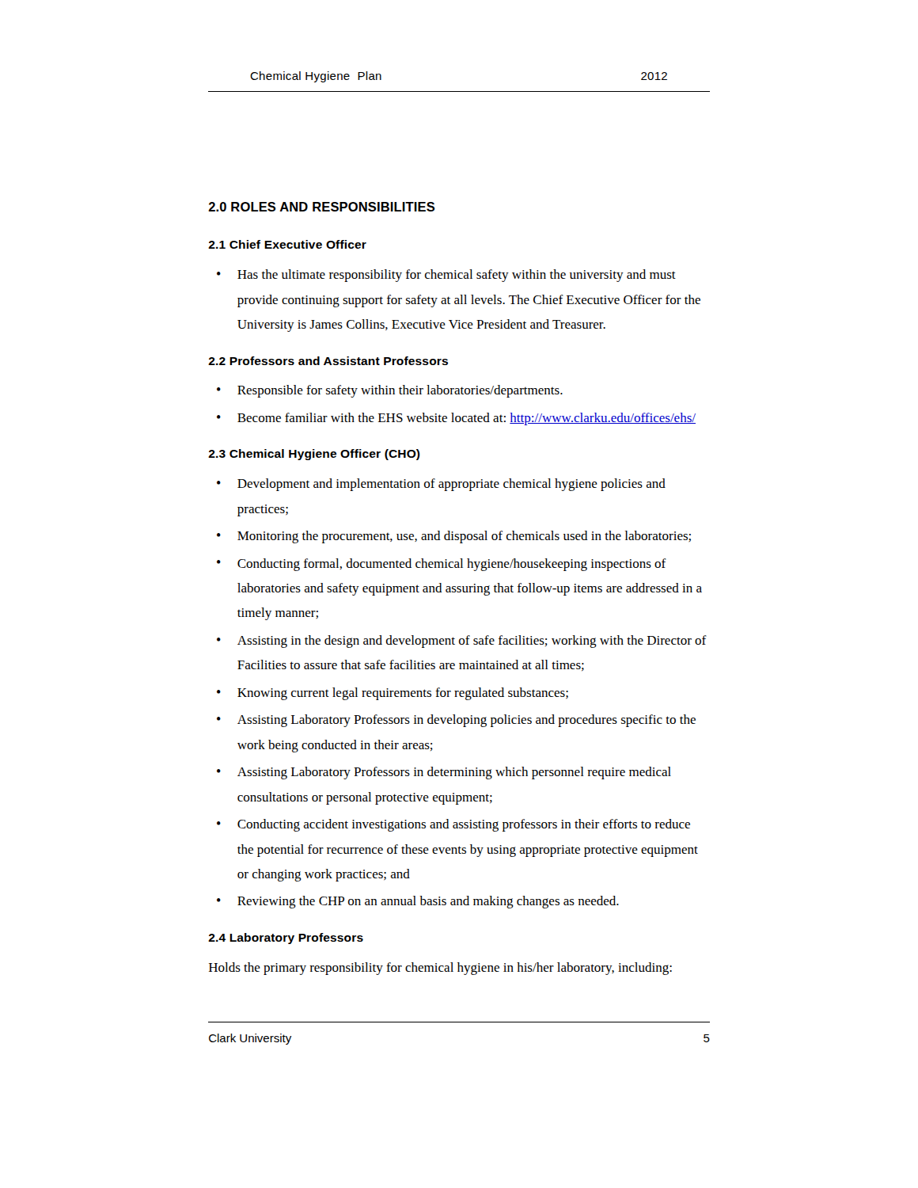Chemical Hygiene Plan 2012
2.0 ROLES AND RESPONSIBILITIES
2.1 Chief Executive Officer
Has the ultimate responsibility for chemical safety within the university and must provide continuing support for safety at all levels. The Chief Executive Officer for the University is James Collins, Executive Vice President and Treasurer.
2.2 Professors and Assistant Professors
Responsible for safety within their laboratories/departments.
Become familiar with the EHS website located at: http://www.clarku.edu/offices/ehs/
2.3 Chemical Hygiene Officer (CHO)
Development and implementation of appropriate chemical hygiene policies and practices;
Monitoring the procurement, use, and disposal of chemicals used in the laboratories;
Conducting formal, documented chemical hygiene/housekeeping inspections of laboratories and safety equipment and assuring that follow-up items are addressed in a timely manner;
Assisting in the design and development of safe facilities; working with the Director of Facilities to assure that safe facilities are maintained at all times;
Knowing current legal requirements for regulated substances;
Assisting Laboratory Professors in developing policies and procedures specific to the work being conducted in their areas;
Assisting Laboratory Professors in determining which personnel require medical consultations or personal protective equipment;
Conducting accident investigations and assisting professors in their efforts to reduce the potential for recurrence of these events by using appropriate protective equipment or changing work practices; and
Reviewing the CHP on an annual basis and making changes as needed.
2.4 Laboratory Professors
Holds the primary responsibility for chemical hygiene in his/her laboratory, including:
Clark University 5